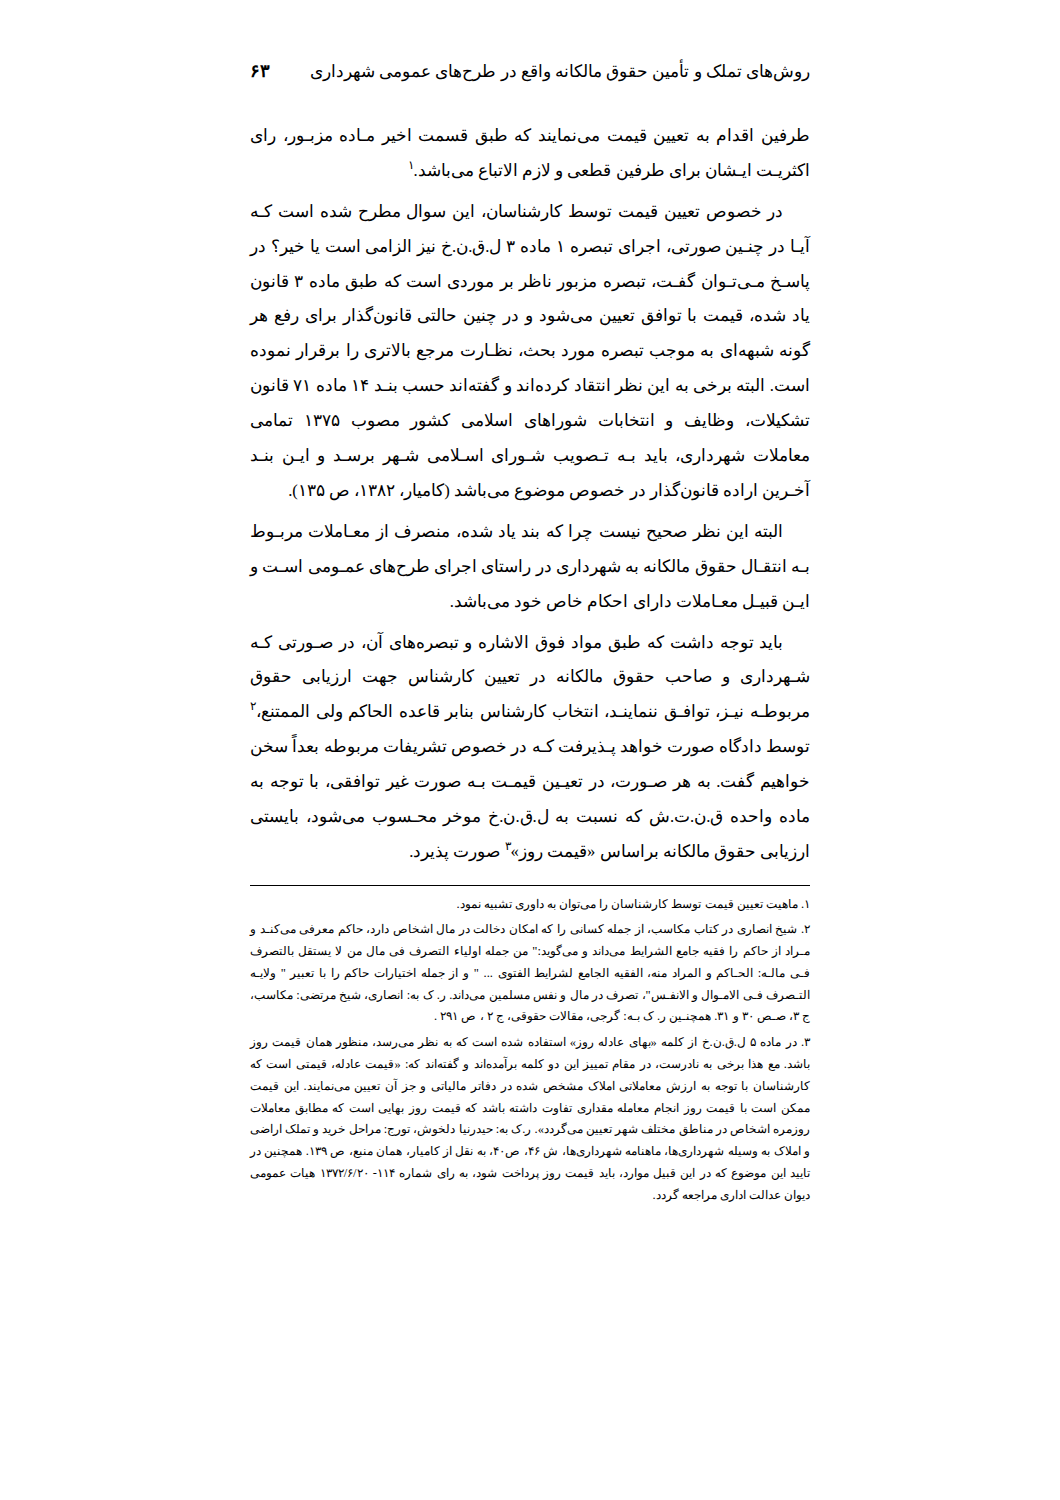روش‌های تملک و تأمین حقوق مالکانه واقع در طرح‌های عمومی شهرداری ۶۳
طرفین اقدام به تعیین قیمت می‌نمایند که طبق قسمت اخیر مـاده مزبـور، رای اکثریـت ایـشان برای طرفین قطعی و لازم الاتباع می‌باشد.۱
در خصوص تعیین قیمت توسط کارشناسان، این سوال مطرح شده است کـه آیـا در چنـین صورتی، اجرای تبصره ۱ ماده ۳ ل.ق.ن.خ نیز الزامی است یا خیر؟ در پاسـخ مـی‌تـوان گفـت، تبصره مزبور ناظر بر موردی است که طبق ماده ۳ قانون یاد شده، قیمت با توافق تعیین می‌شود و در چنین حالتی قانون‌گذار برای رفع هر گونه شبهه‌ای به موجب تبصره مورد بحث، نظـارت مرجع بالاتری را برقرار نموده است. البته برخی به این نظر انتقاد کرده‌اند و گفته‌اند حسب بنـد ۱۴ ماده ۷۱ قانون تشکیلات، وظایف و انتخابات شوراهای اسلامی کشور مصوب ۱۳۷۵ تمامی معاملات شهرداری، باید بـه تـصویب شـورای اسـلامی شـهر برسـد و ایـن بنـد آخـرین اراده قانون‌گذار در خصوص موضوع می‌باشد (کامیار، ۱۳۸۲، ص ۱۳۵).
البته این نظر صحیح نیست چرا که بند یاد شده، منصرف از معـاملات مربـوط بـه انتقـال حقوق مالکانه به شهرداری در راستای اجرای طرح‌های عمـومی اسـت و ایـن قبیـل معـاملات دارای احکام خاص خود می‌باشد.
باید توجه داشت که طبق مواد فوق الاشاره و تبصره‌های آن، در صـورتی کـه شـهرداری و صاحب حقوق مالکانه در تعیین کارشناس جهت ارزیابی حقوق مربوطـه نیـز، توافـق ننماینـد، انتخاب کارشناس بنابر قاعده الحاکم ولی الممتنع،۲ توسط دادگاه صورت خواهد پـذیرفت کـه در خصوص تشریفات مربوطه بعداً سخن خواهیم گفت. به هر صـورت، در تعیـین قیمـت بـه صورت غیر توافقی، با توجه به ماده واحده ق.ن.ت.ش که نسبت به ل.ق.ن.خ موخر محـسوب می‌شود، بایستی ارزیابی حقوق مالکانه براساس «قیمت روز»۳ صورت پذیرد.
۱. ماهیت تعیین قیمت توسط کارشناسان را می‌توان به داوری تشبیه نمود.
۲. شیخ انصاری در کتاب مکاسب، از جمله کسانی را که امکان دخالت در مال اشخاص دارد، حاکم معرفی می‌کنـد و مـراد از حاکم را فقیه جامع الشرایط می‌داند و می‌گوید:" من جمله اولیاء التصرف فی مال من لا یستقل بالتصرف فـی مالـه: الحـاکم و المراد منه، الفقیه الجامع لشرایط الفتوی ... " و از جمله اختیارات حاکم را با تعبیر " ولایـه التـصرف فـی الامـوال و الانفـس"، تصرف در مال و نفس مسلمین می‌داند. ر. ک به: انصاری، شیخ مرتضی: مکاسب، ج ۳، صـص ۳۰ و ۳۱. همچنـین ر. ک بـه: گرجی، مقالات حقوقی، ج ۲ ، ص ۲۹۱ .
۳. در ماده ۵ ل.ق.ن.خ از کلمه «بهای عادله روز» استفاده شده است که به نظر می‌رسد، منظور همان قیمت روز باشد. مع هذا برخی به نادرست، در مقام تمییز این دو کلمه برآمده‌اند و گفته‌اند که: «قیمت عادله، قیمتی است که کارشناسان با توجه به ارزش معاملاتی املاک مشخص شده در دفاتر مالیاتی و جز آن تعیین می‌نمایند. این قیمت ممکن است با قیمت روز انجام معامله مقداری تفاوت داشته باشد که قیمت روز بهایی است که مطابق معاملات روزمره اشخاص در مناطق مختلف شهر تعیین می‌گردد». ر.ک به: حیدرنیا دلخوش، تورج: مراحل خرید و تملک اراضی و املاک به وسیله شهرداری‌ها، ماهنامه شهرداری‌ها، ش ۴۶، ص۴۰، به نقل از کامیار، همان منبع، ص ۱۳۹. همچنین در تایید این موضوع که در این قبیل موارد، باید قیمت روز پرداخت شود، به رای شماره ۱۱۴- ۱۳۷۲/۶/۲۰ هیات عمومی دیوان عدالت اداری مراجعه گردد.